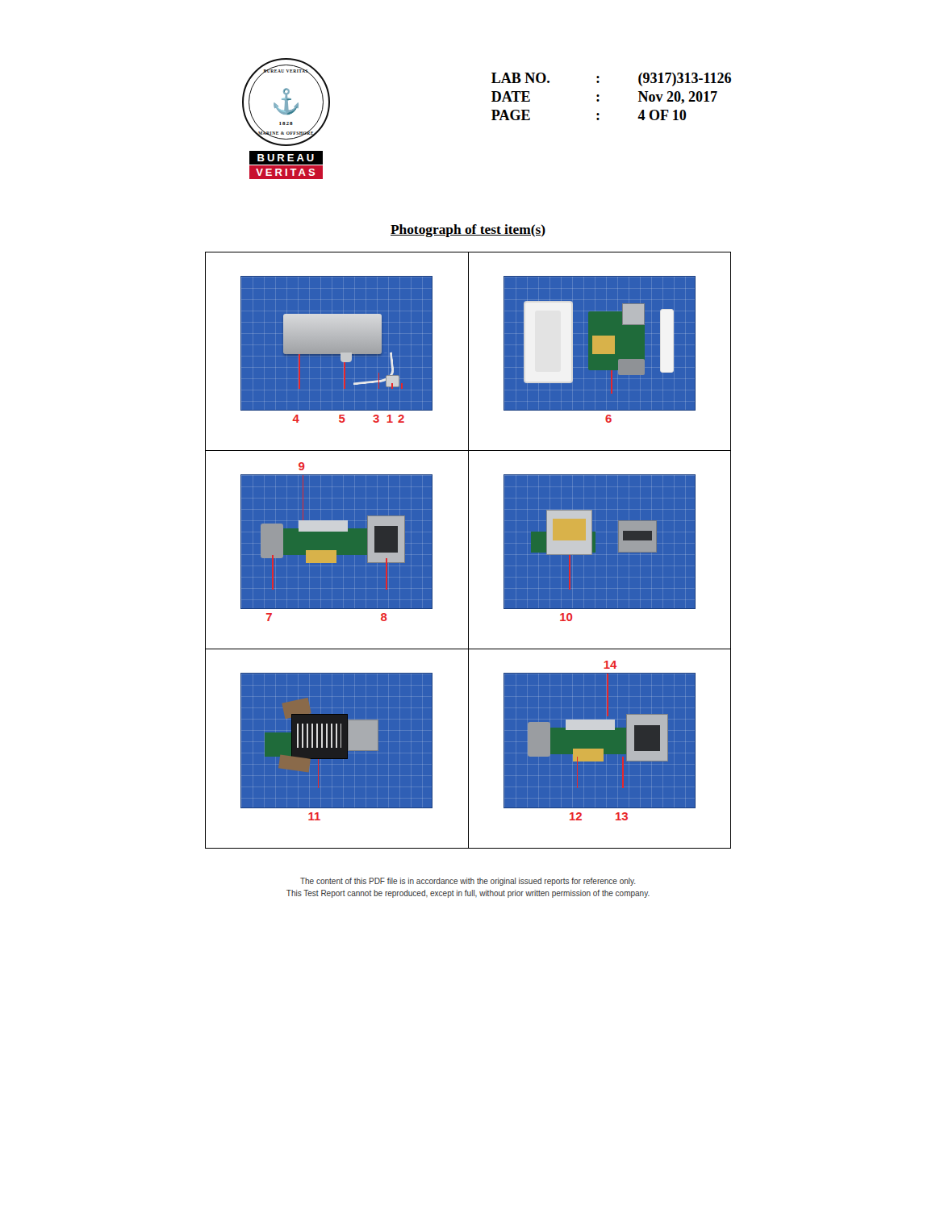BUREAU VERITAS
⚓
1828
MARINE & OFFSHORE
BUREAU VERITAS
| LAB NO. | : | (9317)313-1126 |
| DATE | : | Nov 20, 2017 |
| PAGE | : | 4 OF 10 |
Photograph of test item(s)
| 4 5 3 1 2 | 6 |
| 9 7 8 | 10 |
| 11 | 14 12 13 |
The content of this PDF file is in accordance with the original issued reports for reference only.
This Test Report cannot be reproduced, except in full, without prior written permission of the company.